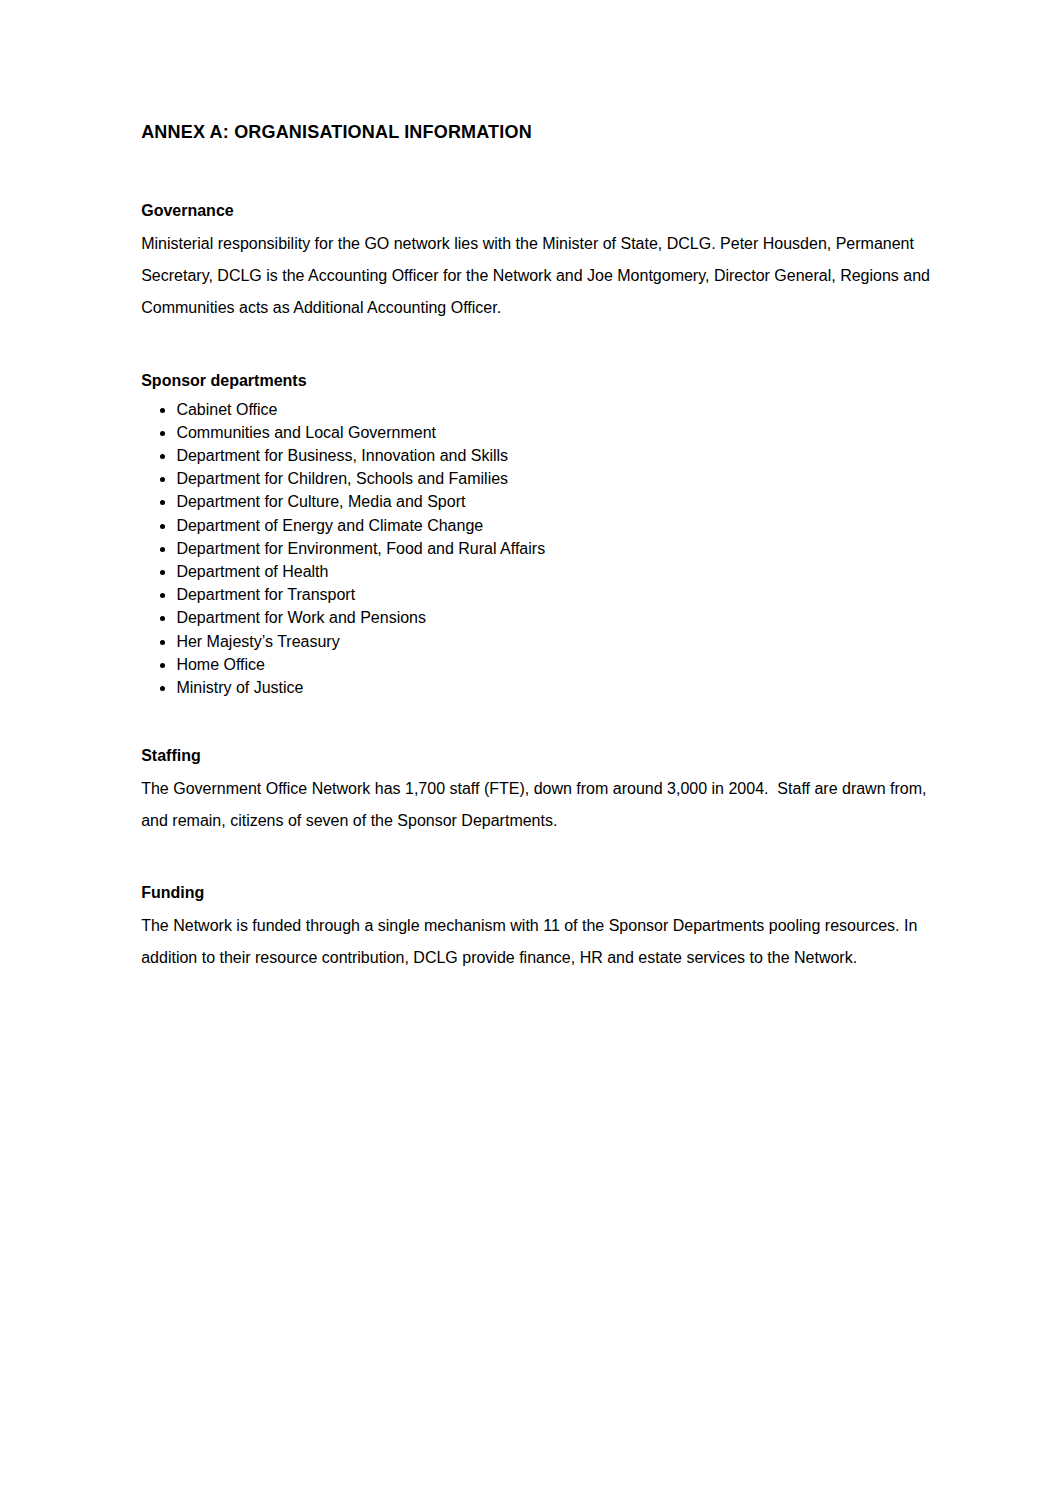ANNEX A: ORGANISATIONAL INFORMATION
Governance
Ministerial responsibility for the GO network lies with the Minister of State, DCLG. Peter Housden, Permanent Secretary, DCLG is the Accounting Officer for the Network and Joe Montgomery, Director General, Regions and Communities acts as Additional Accounting Officer.
Sponsor departments
Cabinet Office
Communities and Local Government
Department for Business, Innovation and Skills
Department for Children, Schools and Families
Department for Culture, Media and Sport
Department of Energy and Climate Change
Department for Environment, Food and Rural Affairs
Department of Health
Department for Transport
Department for Work and Pensions
Her Majesty’s Treasury
Home Office
Ministry of Justice
Staffing
The Government Office Network has 1,700 staff (FTE), down from around 3,000 in 2004. Staff are drawn from, and remain, citizens of seven of the Sponsor Departments.
Funding
The Network is funded through a single mechanism with 11 of the Sponsor Departments pooling resources. In addition to their resource contribution, DCLG provide finance, HR and estate services to the Network.